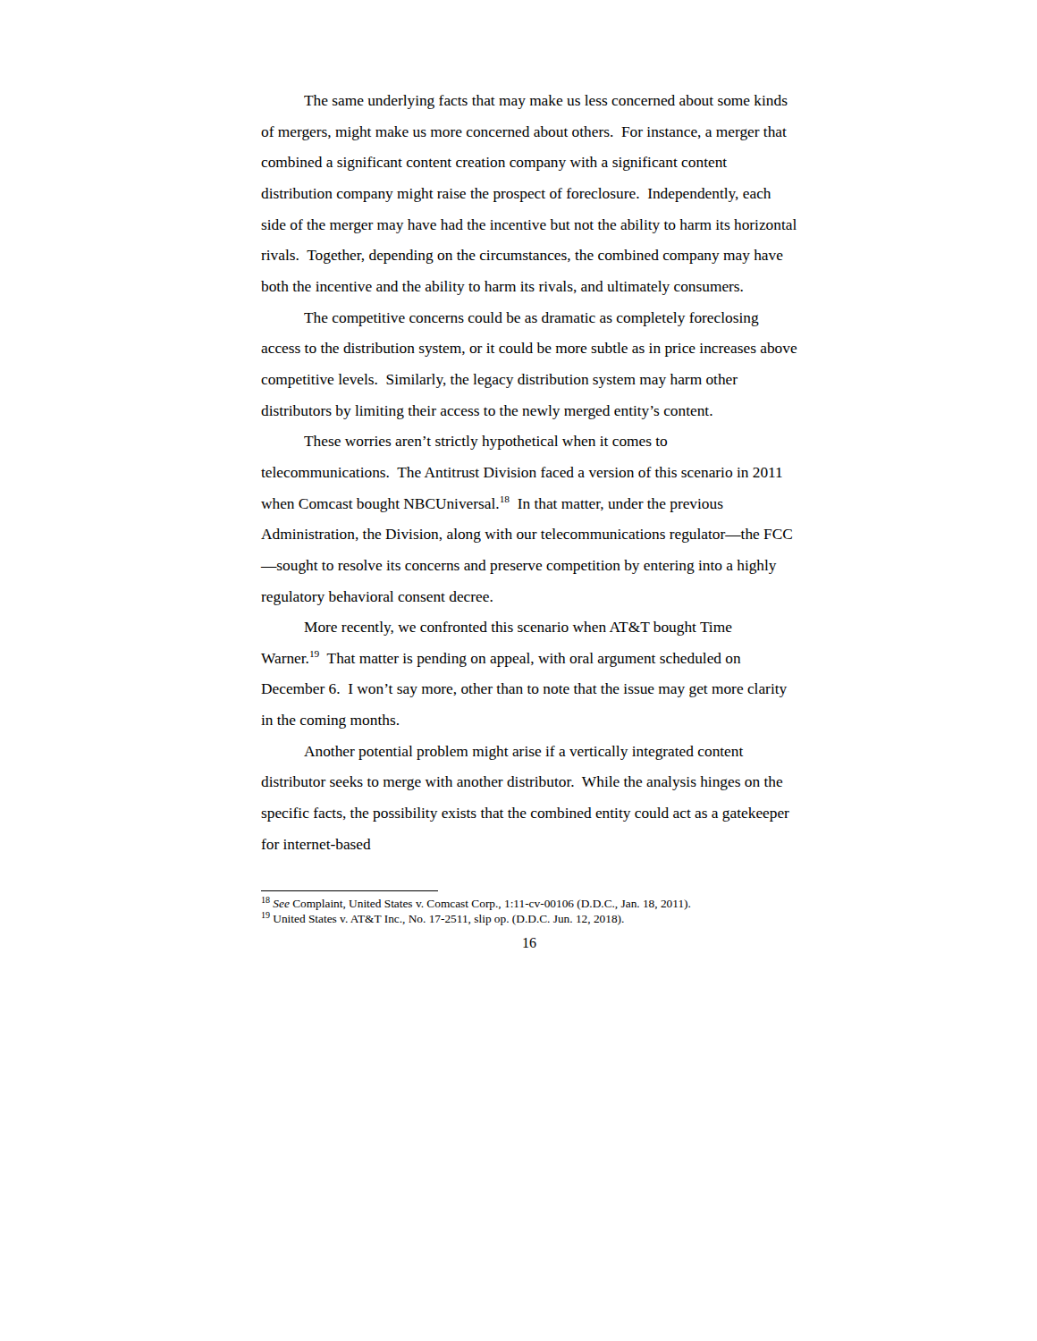The same underlying facts that may make us less concerned about some kinds of mergers, might make us more concerned about others. For instance, a merger that combined a significant content creation company with a significant content distribution company might raise the prospect of foreclosure. Independently, each side of the merger may have had the incentive but not the ability to harm its horizontal rivals. Together, depending on the circumstances, the combined company may have both the incentive and the ability to harm its rivals, and ultimately consumers.
The competitive concerns could be as dramatic as completely foreclosing access to the distribution system, or it could be more subtle as in price increases above competitive levels. Similarly, the legacy distribution system may harm other distributors by limiting their access to the newly merged entity’s content.
These worries aren’t strictly hypothetical when it comes to telecommunications. The Antitrust Division faced a version of this scenario in 2011 when Comcast bought NBCUniversal.18 In that matter, under the previous Administration, the Division, along with our telecommunications regulator—the FCC—sought to resolve its concerns and preserve competition by entering into a highly regulatory behavioral consent decree.
More recently, we confronted this scenario when AT&T bought Time Warner.19 That matter is pending on appeal, with oral argument scheduled on December 6. I won’t say more, other than to note that the issue may get more clarity in the coming months.
Another potential problem might arise if a vertically integrated content distributor seeks to merge with another distributor. While the analysis hinges on the specific facts, the possibility exists that the combined entity could act as a gatekeeper for internet-based
18 See Complaint, United States v. Comcast Corp., 1:11-cv-00106 (D.D.C., Jan. 18, 2011).
19 United States v. AT&T Inc., No. 17-2511, slip op. (D.D.C. Jun. 12, 2018).
16